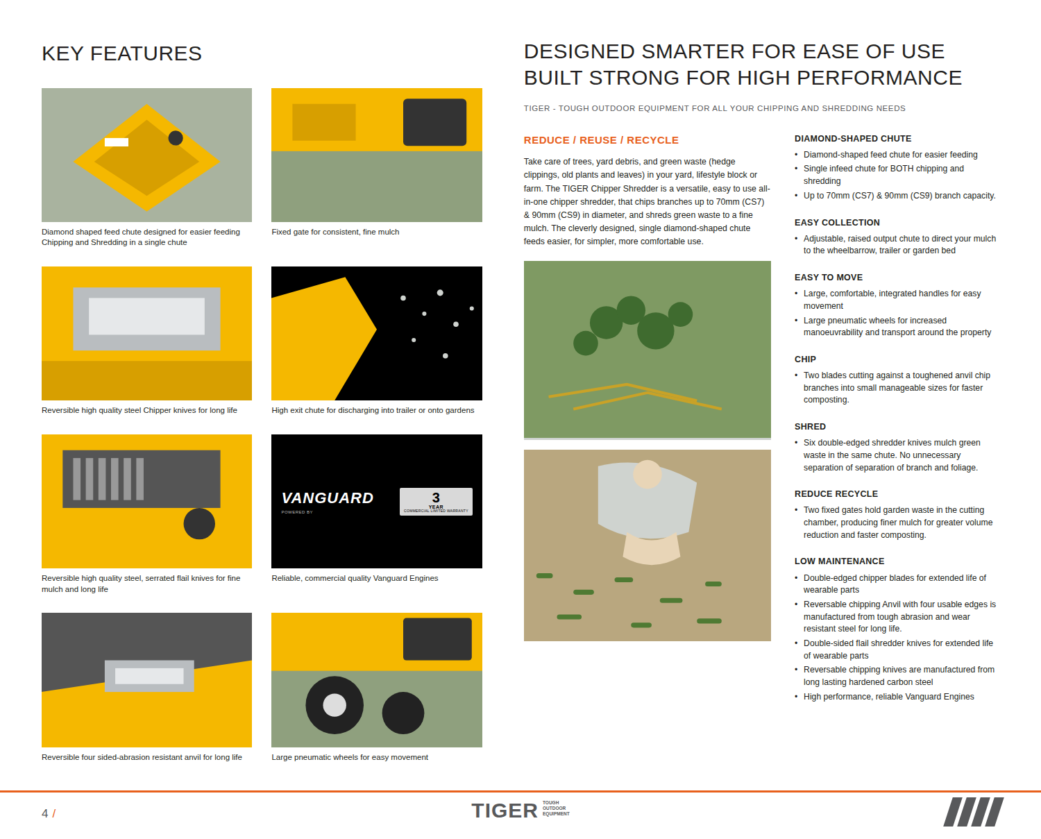Key Features
Diamond shaped feed chute designed for easier feeding
Chipping and Shredding in a single chute
Fixed gate for consistent, fine mulch
Reversible high quality steel Chipper knives for long life
High exit chute for discharging into trailer or onto gardens
Reversible high quality steel, serrated flail knives for fine mulch and long life
VANGUARDPOWERED BY
3
YEAR
COMMERCIAL LIMITED WARRANTY
Reliable, commercial quality Vanguard Engines
Reversible four sided-abrasion resistant anvil for long life
Large pneumatic wheels for easy movement
Designed smarter for ease of use
Built strong for high performance
Tiger - Tough outdoor equipment for all your chipping and shredding needs
Reduce / Reuse / Recycle
Take care of trees, yard debris, and green waste (hedge clippings, old plants and leaves) in your yard, lifestyle block or farm. The TIGER Chipper Shredder is a versatile, easy to use all-in-one chipper shredder, that chips branches up to 70mm (CS7) & 90mm (CS9) in diameter, and shreds green waste to a fine mulch. The cleverly designed, single diamond-shaped chute feeds easier, for simpler, more comfortable use.
Diamond-shaped chute
Diamond-shaped feed chute for easier feeding
Single infeed chute for BOTH chipping and shredding
Up to 70mm (CS7) & 90mm (CS9) branch capacity.
Easy collection
Adjustable, raised output chute to direct your mulch to the wheelbarrow, trailer or garden bed
Easy to move
Large, comfortable, integrated handles for easy movement
Large pneumatic wheels for increased manoeuvrability and transport around the property
Chip
Two blades cutting against a toughened anvil chip branches into small manageable sizes for faster composting.
Shred
Six double-edged shredder knives mulch green waste in the same chute. No unnecessary separation of separation of branch and foliage.
Reduce recycle
Two fixed gates hold garden waste in the cutting chamber, producing finer mulch for greater volume reduction and faster composting.
Low maintenance
Double-edged chipper blades for extended life of wearable parts
Reversable chipping Anvil with four usable edges is manufactured from tough abrasion and wear resistant steel for long life.
Double-sided flail shredder knives for extended life of wearable parts
Reversable chipping knives are manufactured from long lasting hardened carbon steel
High performance, reliable Vanguard Engines
4/
TIGER
Tough
Outdoor
Equipment